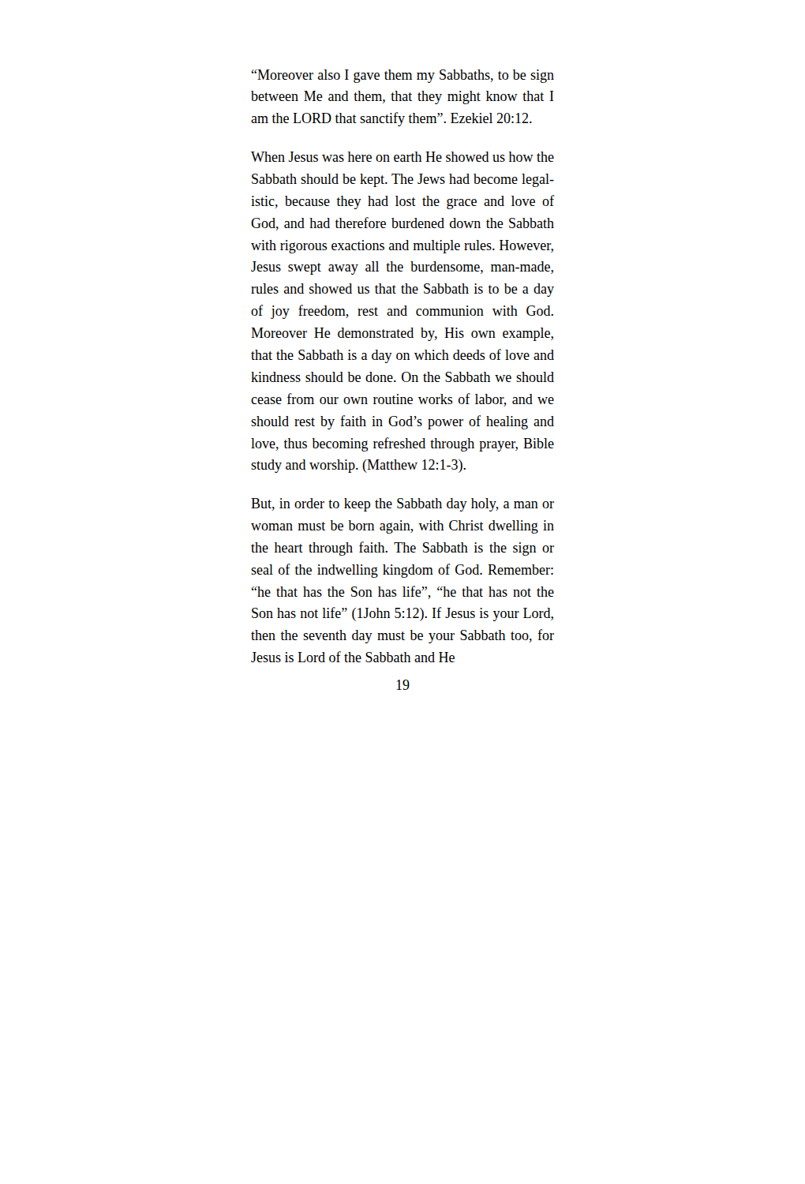“Moreover also I gave them my Sabbaths, to be sign between Me and them, that they might know that I am the LORD that sanctify them”. Ezekiel 20:12.
When Jesus was here on earth He showed us how the Sabbath should be kept. The Jews had become legalistic, because they had lost the grace and love of God, and had therefore burdened down the Sabbath with rigorous exactions and multiple rules. However, Jesus swept away all the burdensome, man-made, rules and showed us that the Sabbath is to be a day of joy freedom, rest and communion with God. Moreover He demonstrated by, His own example, that the Sabbath is a day on which deeds of love and kindness should be done. On the Sabbath we should cease from our own routine works of labor, and we should rest by faith in God’s power of healing and love, thus becoming refreshed through prayer, Bible study and worship. (Matthew 12:1-3).
But, in order to keep the Sabbath day holy, a man or woman must be born again, with Christ dwelling in the heart through faith. The Sabbath is the sign or seal of the indwelling kingdom of God. Remember: “he that has the Son has life”, “he that has not the Son has not life” (1John 5:12). If Jesus is your Lord, then the seventh day must be your Sabbath too, for Jesus is Lord of the Sabbath and He
19